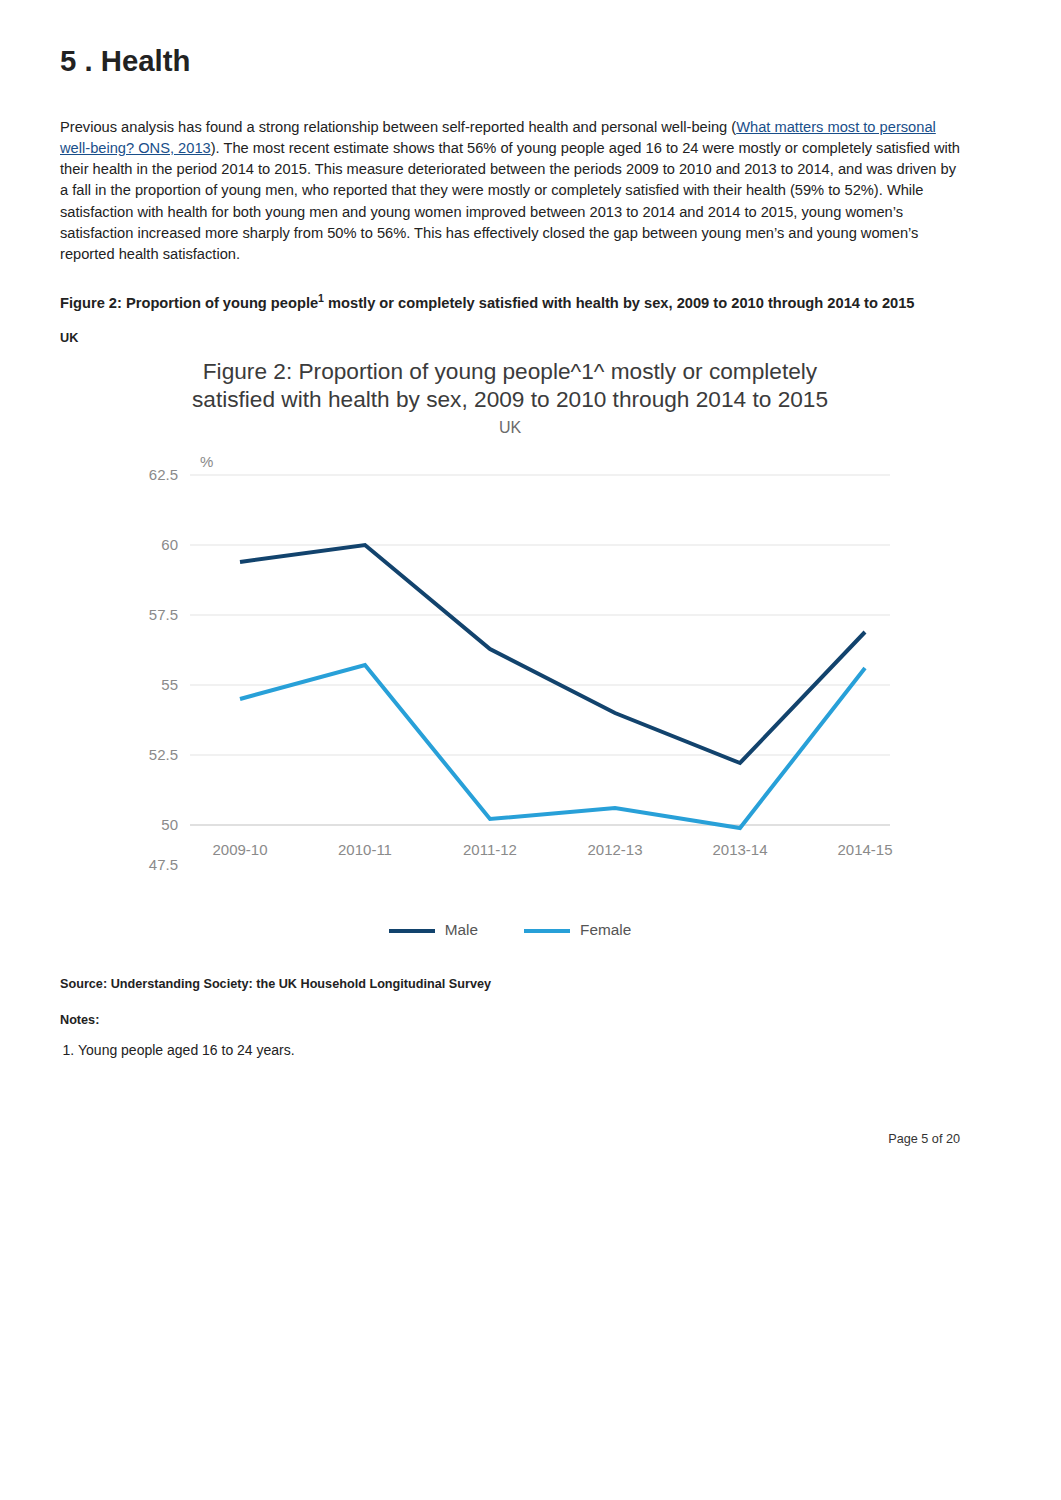5 . Health
Previous analysis has found a strong relationship between self-reported health and personal well-being (What matters most to personal well-being? ONS, 2013). The most recent estimate shows that 56% of young people aged 16 to 24 were mostly or completely satisfied with their health in the period 2014 to 2015. This measure deteriorated between the periods 2009 to 2010 and 2013 to 2014, and was driven by a fall in the proportion of young men, who reported that they were mostly or completely satisfied with their health (59% to 52%). While satisfaction with health for both young men and young women improved between 2013 to 2014 and 2014 to 2015, young women’s satisfaction increased more sharply from 50% to 56%. This has effectively closed the gap between young men’s and young women’s reported health satisfaction.
Figure 2: Proportion of young people1 mostly or completely satisfied with health by sex, 2009 to 2010 through 2014 to 2015
UK
Figure 2: Proportion of young people^1^ mostly or completely
satisfied with health by sex, 2009 to 2010 through 2014 to 2015
UK
62.5 60 57.5 55 52.5 50 47.5 % 2009-10 2010-11 2011-12 2012-13 2013-14 2014-15
Male
Female
Source: Understanding Society: the UK Household Longitudinal Survey
Notes:
Young people aged 16 to 24 years.
Page 5 of 20